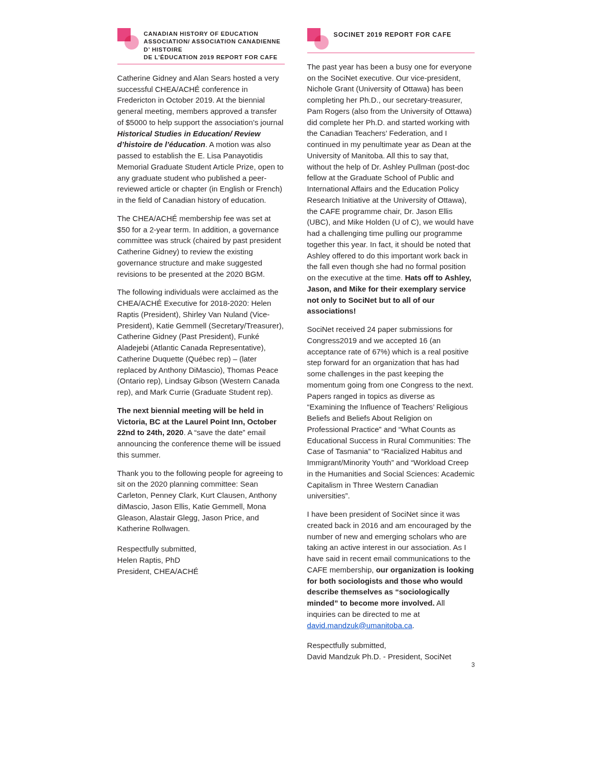CANADIAN HISTORY OF EDUCATION
ASSOCIATION/ ASSOCIATION CANADIENNE D’ HISTOIRE
DE L’ÉDUCATION 2019 REPORT FOR CAFE
Catherine Gidney and Alan Sears hosted a very successful CHEA/ACHÉ conference in Fredericton in October 2019. At the biennial general meeting, members approved a transfer of $5000 to help support the association’s journal Historical Studies in Education/ Review d’histoire de l’éducation. A motion was also passed to establish the E. Lisa Panayotidis Memorial Graduate Student Article Prize, open to any graduate student who published a peer-reviewed article or chapter (in English or French) in the field of Canadian history of education.
The CHEA/ACHÉ membership fee was set at $50 for a 2-year term. In addition, a governance committee was struck (chaired by past president Catherine Gidney) to review the existing governance structure and make suggested revisions to be presented at the 2020 BGM.
The following individuals were acclaimed as the CHEA/ACHÉ Executive for 2018-2020: Helen Raptis (President), Shirley Van Nuland (Vice-President), Katie Gemmell (Secretary/Treasurer), Catherine Gidney (Past President), Funké Aladejebi (Atlantic Canada Representative), Catherine Duquette (Québec rep) – (later replaced by Anthony DiMascio), Thomas Peace (Ontario rep), Lindsay Gibson (Western Canada rep), and Mark Currie (Graduate Student rep).
The next biennial meeting will be held in Victoria, BC at the Laurel Point Inn, October 22nd to 24th, 2020. A “save the date” email announcing the conference theme will be issued this summer.
Thank you to the following people for agreeing to sit on the 2020 planning committee: Sean Carleton, Penney Clark, Kurt Clausen, Anthony diMascio, Jason Ellis, Katie Gemmell, Mona Gleason, Alastair Glegg, Jason Price, and Katherine Rollwagen.
Respectfully submitted,
Helen Raptis, PhD
President, CHEA/ACHÉ
SOCINET 2019 REPORT FOR CAFE
The past year has been a busy one for everyone on the SociNet executive. Our vice-president, Nichole Grant (University of Ottawa) has been completing her Ph.D., our secretary-treasurer, Pam Rogers (also from the University of Ottawa) did complete her Ph.D. and started working with the Canadian Teachers’ Federation, and I continued in my penultimate year as Dean at the University of Manitoba. All this to say that, without the help of Dr. Ashley Pullman (post-doc fellow at the Graduate School of Public and International Affairs and the Education Policy Research Initiative at the University of Ottawa), the CAFE programme chair, Dr. Jason Ellis (UBC), and Mike Holden (U of C), we would have had a challenging time pulling our programme together this year. In fact, it should be noted that Ashley offered to do this important work back in the fall even though she had no formal position on the executive at the time. Hats off to Ashley, Jason, and Mike for their exemplary service not only to SociNet but to all of our associations!
SociNet received 24 paper submissions for Congress2019 and we accepted 16 (an acceptance rate of 67%) which is a real positive step forward for an organization that has had some challenges in the past keeping the momentum going from one Congress to the next. Papers ranged in topics as diverse as “Examining the Influence of Teachers’ Religious Beliefs and Beliefs About Religion on Professional Practice” and “What Counts as Educational Success in Rural Communities: The Case of Tasmania” to “Racialized Habitus and Immigrant/Minority Youth” and “Workload Creep in the Humanities and Social Sciences: Academic Capitalism in Three Western Canadian universities”.
I have been president of SociNet since it was created back in 2016 and am encouraged by the number of new and emerging scholars who are taking an active interest in our association. As I have said in recent email communications to the CAFE membership, our organization is looking for both sociologists and those who would describe themselves as “sociologically minded” to become more involved. All inquiries can be directed to me at david.mandzuk@umanitoba.ca.
Respectfully submitted,
David Mandzuk Ph.D. - President, SociNet
3